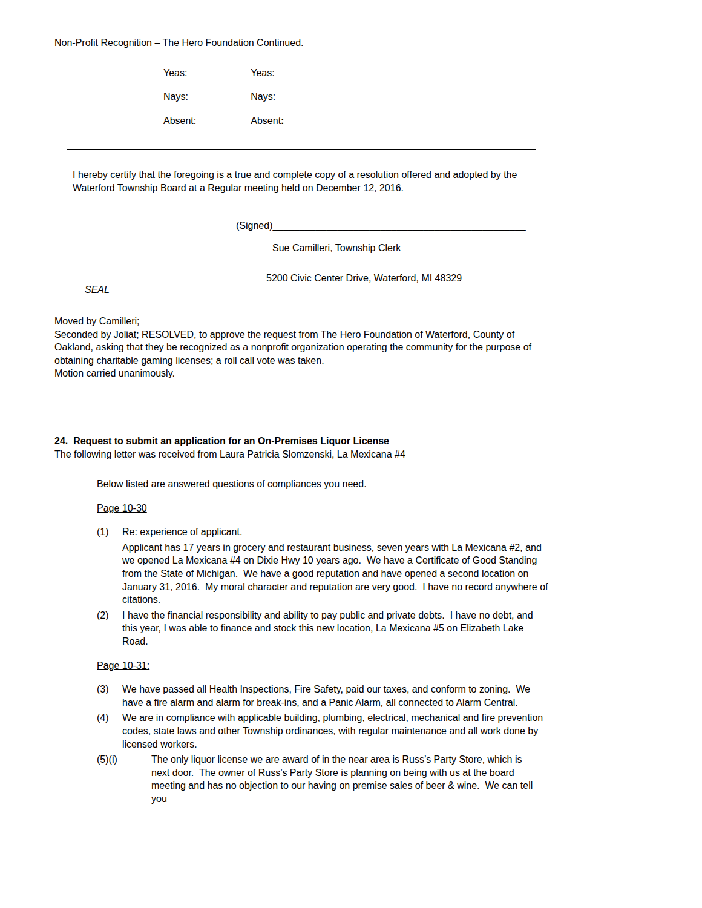Non-Profit Recognition – The Hero Foundation Continued.
| Yeas: | Yeas: |
| Nays: | Nays: |
| Absent: | Absent : |
I hereby certify that the foregoing is a true and complete copy of a resolution offered and adopted by the Waterford Township Board at a Regular meeting held on December 12, 2016.
(Signed)_______________________________________________
Sue Camilleri, Township Clerk
5200 Civic Center Drive, Waterford, MI 48329
SEAL
Moved by Camilleri;
Seconded by Joliat; RESOLVED, to approve the request from The Hero Foundation of Waterford, County of Oakland, asking that they be recognized as a nonprofit organization operating the community for the purpose of obtaining charitable gaming licenses; a roll call vote was taken.
Motion carried unanimously.
24. Request to submit an application for an On-Premises Liquor License
The following letter was received from Laura Patricia Slomzenski, La Mexicana #4
Below listed are answered questions of compliances you need.
Page 10-30
(1) Re: experience of applicant.
Applicant has 17 years in grocery and restaurant business, seven years with La Mexicana #2, and we opened La Mexicana #4 on Dixie Hwy 10 years ago. We have a Certificate of Good Standing from the State of Michigan. We have a good reputation and have opened a second location on January 31, 2016. My moral character and reputation are very good. I have no record anywhere of citations.
(2) I have the financial responsibility and ability to pay public and private debts. I have no debt, and this year, I was able to finance and stock this new location, La Mexicana #5 on Elizabeth Lake Road.
Page 10-31:
(3) We have passed all Health Inspections, Fire Safety, paid our taxes, and conform to zoning. We have a fire alarm and alarm for break-ins, and a Panic Alarm, all connected to Alarm Central.
(4) We are in compliance with applicable building, plumbing, electrical, mechanical and fire prevention codes, state laws and other Township ordinances, with regular maintenance and all work done by licensed workers.
(5)(i)
The only liquor license we are award of in the near area is Russ’s Party Store, which is
next door. The owner of Russ’s Party Store is planning on being with us at the board meeting and has no objection to our having on premise sales of beer & wine. We can tell you